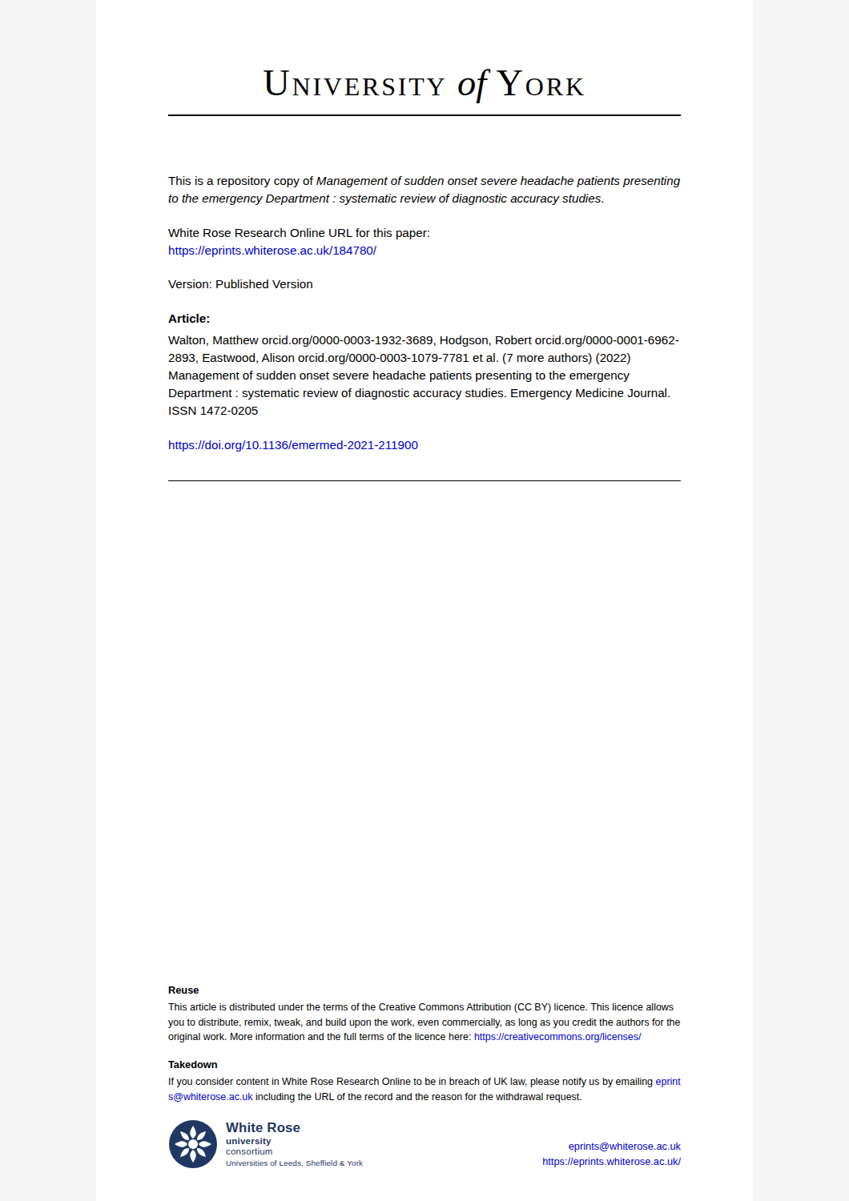University of York
This is a repository copy of Management of sudden onset severe headache patients presenting to the emergency Department : systematic review of diagnostic accuracy studies.
White Rose Research Online URL for this paper:
https://eprints.whiterose.ac.uk/184780/
Version: Published Version
Article:
Walton, Matthew orcid.org/0000-0003-1932-3689, Hodgson, Robert orcid.org/0000-0001-6962-2893, Eastwood, Alison orcid.org/0000-0003-1079-7781 et al. (7 more authors) (2022) Management of sudden onset severe headache patients presenting to the emergency Department : systematic review of diagnostic accuracy studies. Emergency Medicine Journal. ISSN 1472-0205
https://doi.org/10.1136/emermed-2021-211900
Reuse
This article is distributed under the terms of the Creative Commons Attribution (CC BY) licence. This licence allows you to distribute, remix, tweak, and build upon the work, even commercially, as long as you credit the authors for the original work. More information and the full terms of the licence here: https://creativecommons.org/licenses/
Takedown
If you consider content in White Rose Research Online to be in breach of UK law, please notify us by emailing eprints@whiterose.ac.uk including the URL of the record and the reason for the withdrawal request.
White Rose
university
consortium
Universities of Leeds, Sheffield & York
eprints@whiterose.ac.uk https://eprints.whiterose.ac.uk/